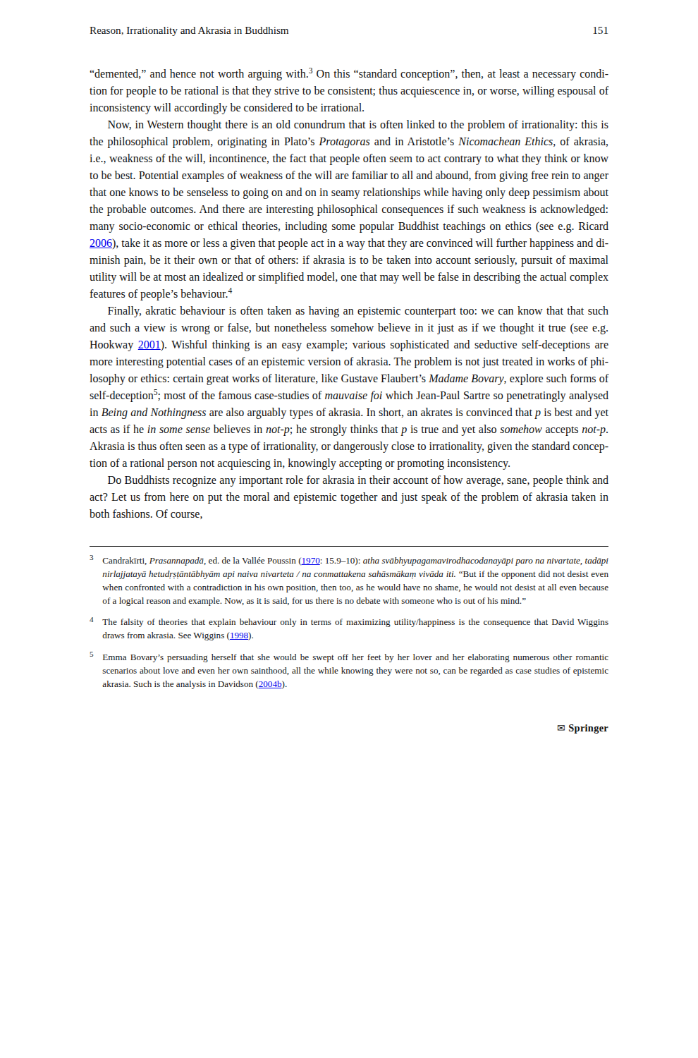Reason, Irrationality and Akrasia in Buddhism 151
“demented,” and hence not worth arguing with.3 On this “standard conception”, then, at least a necessary condition for people to be rational is that they strive to be consistent; thus acquiescence in, or worse, willing espousal of inconsistency will accordingly be considered to be irrational.
Now, in Western thought there is an old conundrum that is often linked to the problem of irrationality: this is the philosophical problem, originating in Plato’s Protagoras and in Aristotle’s Nicomachean Ethics, of akrasia, i.e., weakness of the will, incontinence, the fact that people often seem to act contrary to what they think or know to be best. Potential examples of weakness of the will are familiar to all and abound, from giving free rein to anger that one knows to be senseless to going on and on in seamy relationships while having only deep pessimism about the probable outcomes. And there are interesting philosophical consequences if such weakness is acknowledged: many socio-economic or ethical theories, including some popular Buddhist teachings on ethics (see e.g. Ricard 2006), take it as more or less a given that people act in a way that they are convinced will further happiness and diminish pain, be it their own or that of others: if akrasia is to be taken into account seriously, pursuit of maximal utility will be at most an idealized or simplified model, one that may well be false in describing the actual complex features of people’s behaviour.4
Finally, akratic behaviour is often taken as having an epistemic counterpart too: we can know that that such and such a view is wrong or false, but nonetheless somehow believe in it just as if we thought it true (see e.g. Hookway 2001). Wishful thinking is an easy example; various sophisticated and seductive self-deceptions are more interesting potential cases of an epistemic version of akrasia. The problem is not just treated in works of philosophy or ethics: certain great works of literature, like Gustave Flaubert’s Madame Bovary, explore such forms of self-deception5; most of the famous case-studies of mauvaise foi which Jean-Paul Sartre so penetratingly analysed in Being and Nothingness are also arguably types of akrasia. In short, an akrates is convinced that p is best and yet acts as if he in some sense believes in not-p; he strongly thinks that p is true and yet also somehow accepts not-p. Akrasia is thus often seen as a type of irrationality, or dangerously close to irrationality, given the standard conception of a rational person not acquiescing in, knowingly accepting or promoting inconsistency.
Do Buddhists recognize any important role for akrasia in their account of how average, sane, people think and act? Let us from here on put the moral and epistemic together and just speak of the problem of akrasia taken in both fashions. Of course,
3 Candrakīrti, Prasannapadā, ed. de la Vallée Poussin (1970: 15.9–10): atha svābhyupagamavirodhacodanayāpi paro na nivartate, tadāpi nirlajjatayā hetudṛṣṭāntābhyām api naiva nivarteta / na conmattakena sahāsmākaṃ vivāda iti. “But if the opponent did not desist even when confronted with a contradiction in his own position, then too, as he would have no shame, he would not desist at all even because of a logical reason and example. Now, as it is said, for us there is no debate with someone who is out of his mind.”
4 The falsity of theories that explain behaviour only in terms of maximizing utility/happiness is the consequence that David Wiggins draws from akrasia. See Wiggins (1998).
5 Emma Bovary’s persuading herself that she would be swept off her feet by her lover and her elaborating numerous other romantic scenarios about love and even her own sainthood, all the while knowing they were not so, can be regarded as case studies of epistemic akrasia. Such is the analysis in Davidson (2004b).
Springer